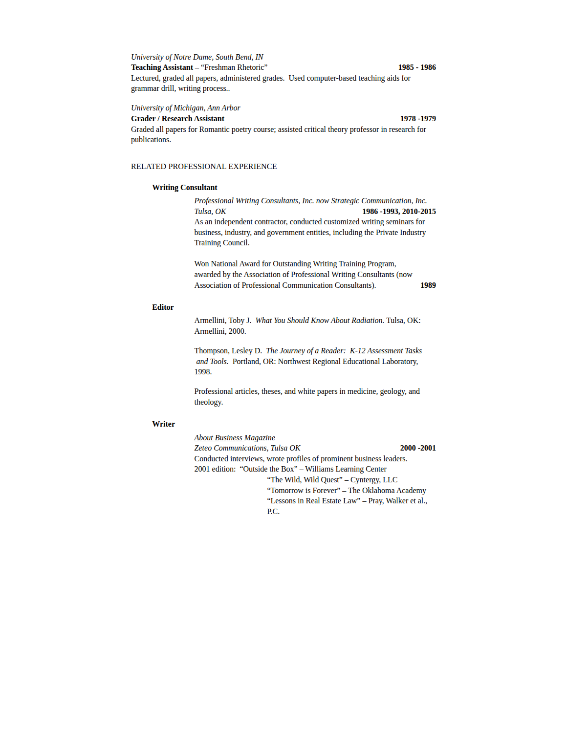University of Notre Dame, South Bend, IN
Teaching Assistant – “Freshman Rhetoric”
1985 - 1986
Lectured, graded all papers, administered grades. Used computer-based teaching aids for grammar drill, writing process..
University of Michigan, Ann Arbor
Grader / Research Assistant
1978 -1979
Graded all papers for Romantic poetry course; assisted critical theory professor in research for publications.
RELATED PROFESSIONAL EXPERIENCE
Writing Consultant
Professional Writing Consultants, Inc. now Strategic Communication, Inc.
Tulsa, OK
1986 -1993, 2010-2015
As an independent contractor, conducted customized writing seminars for business, industry, and government entities, including the Private Industry Training Council.
Won National Award for Outstanding Writing Training Program, awarded by the Association of Professional Writing Consultants (now Association of Professional Communication Consultants).
1989
Editor
Armellini, Toby J. What You Should Know About Radiation. Tulsa, OK: Armellini, 2000.
Thompson, Lesley D. The Journey of a Reader: K-12 Assessment Tasks
and Tools. Portland, OR: Northwest Regional Educational Laboratory, 1998.
Professional articles, theses, and white papers in medicine, geology, and theology.
Writer
About Business Magazine
Zeteo Communications, Tulsa OK 2000 -2001
Conducted interviews, wrote profiles of prominent business leaders.
2001 edition: “Outside the Box” – Williams Learning Center
“The Wild, Wild Quest” – Cyntergy, LLC
“Tomorrow is Forever” – The Oklahoma Academy
“Lessons in Real Estate Law” – Pray, Walker et al., P.C.